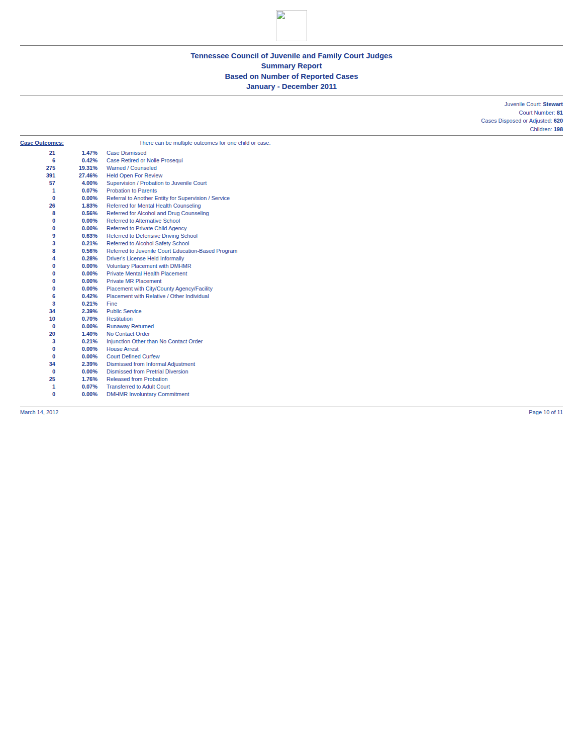Tennessee Council of Juvenile and Family Court Judges
Summary Report
Based on Number of Reported Cases
January - December 2011
Juvenile Court: Stewart
Court Number: 81
Cases Disposed or Adjusted: 620
Children: 198
Case Outcomes: There can be multiple outcomes for one child or case.
| 21 | 1.47% | Case Dismissed |
| 6 | 0.42% | Case Retired or Nolle Prosequi |
| 275 | 19.31% | Warned / Counseled |
| 391 | 27.46% | Held Open For Review |
| 57 | 4.00% | Supervision / Probation to Juvenile Court |
| 1 | 0.07% | Probation to Parents |
| 0 | 0.00% | Referral to Another Entity for Supervision / Service |
| 26 | 1.83% | Referred for Mental Health Counseling |
| 8 | 0.56% | Referred for Alcohol and Drug Counseling |
| 0 | 0.00% | Referred to Alternative School |
| 0 | 0.00% | Referred to Private Child Agency |
| 9 | 0.63% | Referred to Defensive Driving School |
| 3 | 0.21% | Referred to Alcohol Safety School |
| 8 | 0.56% | Referred to Juvenile Court Education-Based Program |
| 4 | 0.28% | Driver's License Held Informally |
| 0 | 0.00% | Voluntary Placement with DMHMR |
| 0 | 0.00% | Private Mental Health Placement |
| 0 | 0.00% | Private MR Placement |
| 0 | 0.00% | Placement with City/County Agency/Facility |
| 6 | 0.42% | Placement with Relative / Other Individual |
| 3 | 0.21% | Fine |
| 34 | 2.39% | Public Service |
| 10 | 0.70% | Restitution |
| 0 | 0.00% | Runaway Returned |
| 20 | 1.40% | No Contact Order |
| 3 | 0.21% | Injunction Other than No Contact Order |
| 0 | 0.00% | House Arrest |
| 0 | 0.00% | Court Defined Curfew |
| 34 | 2.39% | Dismissed from Informal Adjustment |
| 0 | 0.00% | Dismissed from Pretrial Diversion |
| 25 | 1.76% | Released from Probation |
| 1 | 0.07% | Transferred to Adult Court |
| 0 | 0.00% | DMHMR Involuntary Commitment |
March 14, 2012 Page 10 of 11